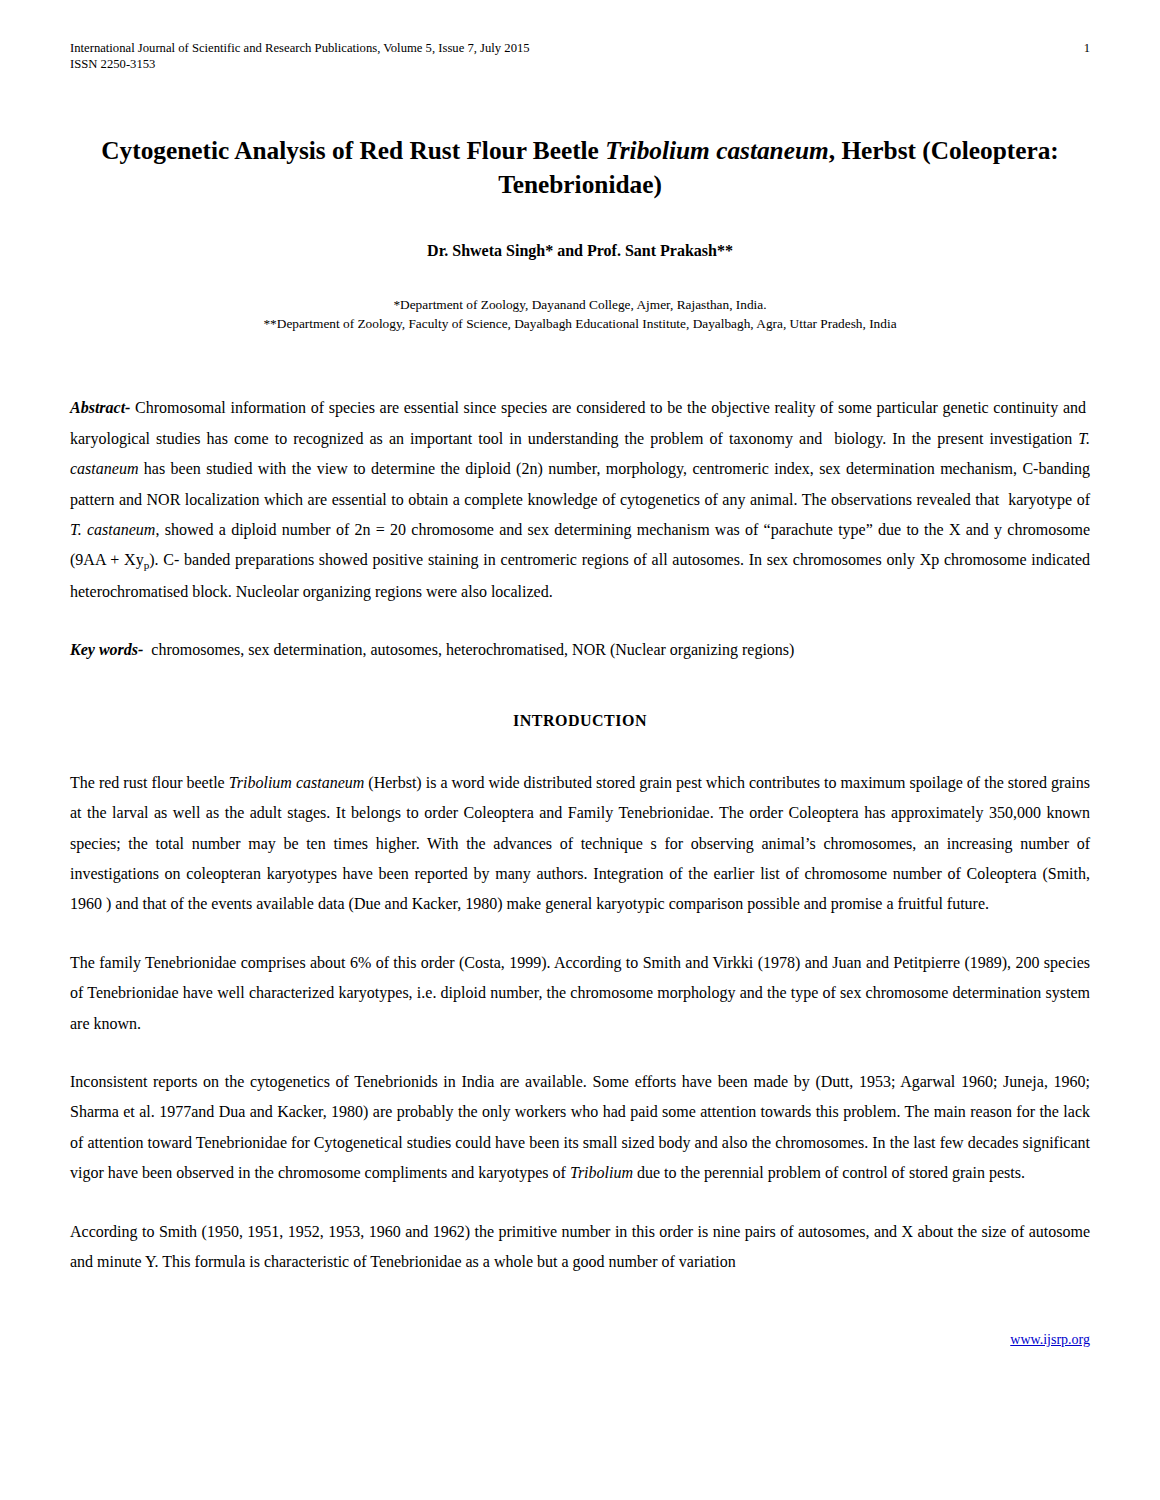International Journal of Scientific and Research Publications, Volume 5, Issue 7, July 2015
ISSN 2250-3153 1
Cytogenetic Analysis of Red Rust Flour Beetle Tribolium castaneum, Herbst (Coleoptera: Tenebrionidae)
Dr. Shweta Singh* and Prof. Sant Prakash**
*Department of Zoology, Dayanand College, Ajmer, Rajasthan, India.
**Department of Zoology, Faculty of Science, Dayalbagh Educational Institute, Dayalbagh, Agra, Uttar Pradesh, India
Abstract- Chromosomal information of species are essential since species are considered to be the objective reality of some particular genetic continuity and karyological studies has come to recognized as an important tool in understanding the problem of taxonomy and biology. In the present investigation T. castaneum has been studied with the view to determine the diploid (2n) number, morphology, centromeric index, sex determination mechanism, C-banding pattern and NOR localization which are essential to obtain a complete knowledge of cytogenetics of any animal. The observations revealed that karyotype of T. castaneum, showed a diploid number of 2n = 20 chromosome and sex determining mechanism was of “parachute type” due to the X and y chromosome (9AA + Xyp). C- banded preparations showed positive staining in centromeric regions of all autosomes. In sex chromosomes only Xp chromosome indicated heterochromatised block. Nucleolar organizing regions were also localized.
Key words- chromosomes, sex determination, autosomes, heterochromatised, NOR (Nuclear organizing regions)
INTRODUCTION
The red rust flour beetle Tribolium castaneum (Herbst) is a word wide distributed stored grain pest which contributes to maximum spoilage of the stored grains at the larval as well as the adult stages. It belongs to order Coleoptera and Family Tenebrionidae. The order Coleoptera has approximately 350,000 known species; the total number may be ten times higher. With the advances of technique s for observing animal’s chromosomes, an increasing number of investigations on coleopteran karyotypes have been reported by many authors. Integration of the earlier list of chromosome number of Coleoptera (Smith, 1960 ) and that of the events available data (Due and Kacker, 1980) make general karyotypic comparison possible and promise a fruitful future.
The family Tenebrionidae comprises about 6% of this order (Costa, 1999). According to Smith and Virkki (1978) and Juan and Petitpierre (1989), 200 species of Tenebrionidae have well characterized karyotypes, i.e. diploid number, the chromosome morphology and the type of sex chromosome determination system are known.
Inconsistent reports on the cytogenetics of Tenebrionids in India are available. Some efforts have been made by (Dutt, 1953; Agarwal 1960; Juneja, 1960; Sharma et al. 1977and Dua and Kacker, 1980) are probably the only workers who had paid some attention towards this problem. The main reason for the lack of attention toward Tenebrionidae for Cytogenetical studies could have been its small sized body and also the chromosomes. In the last few decades significant vigor have been observed in the chromosome compliments and karyotypes of Tribolium due to the perennial problem of control of stored grain pests.
According to Smith (1950, 1951, 1952, 1953, 1960 and 1962) the primitive number in this order is nine pairs of autosomes, and X about the size of autosome and minute Y. This formula is characteristic of Tenebrionidae as a whole but a good number of variation
www.ijsrp.org